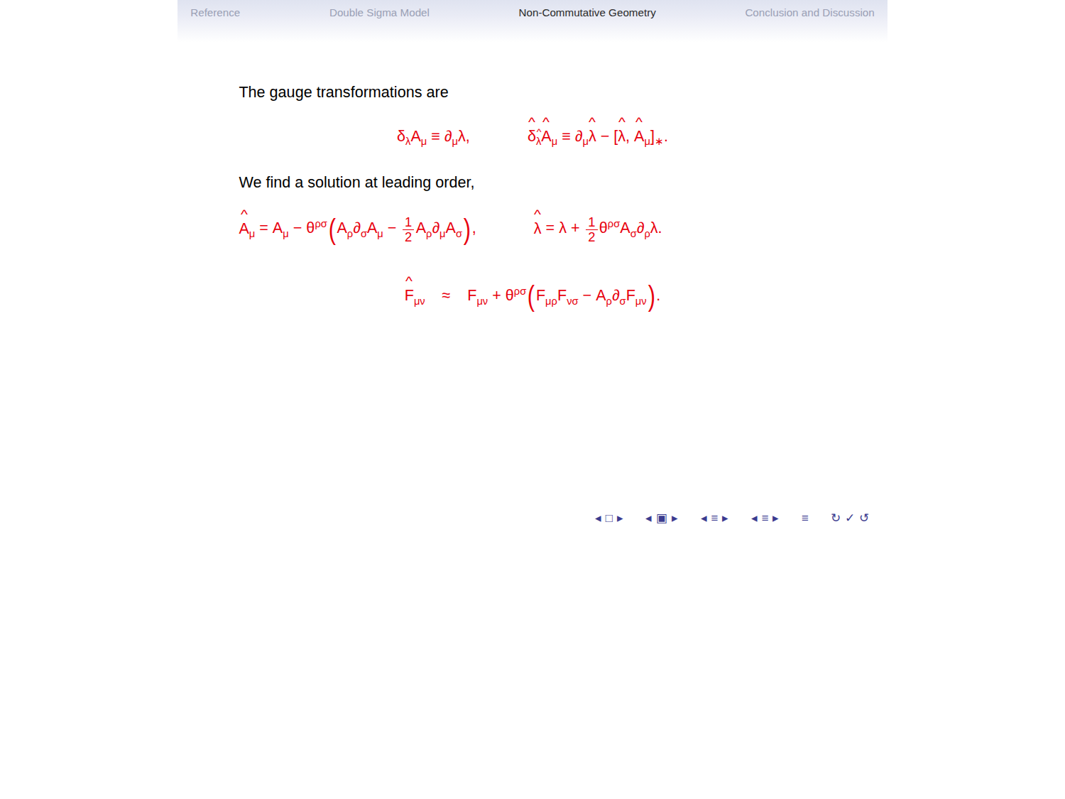Reference Double Sigma Model Non-Commutative Geometry Conclusion and Discussion
The gauge transformations are
δλAμ ≡ ∂μλ, δλAμ ≡ ∂μλ − [λ, Aμ]∗.
We find a solution at leading order,
Aμ = Aμ − θρσ(Aρ∂σAμ − 12 Aρ∂μAσ), λ = λ + 12θρσAσ∂ρλ.
Fμν ≈ Fμν + θρσ(FμρFνσ − Aρ∂σFμν).
◂□▸ ◂▣▸ ◂≡▸ ◂≡▸ ≡ ↻✓↺